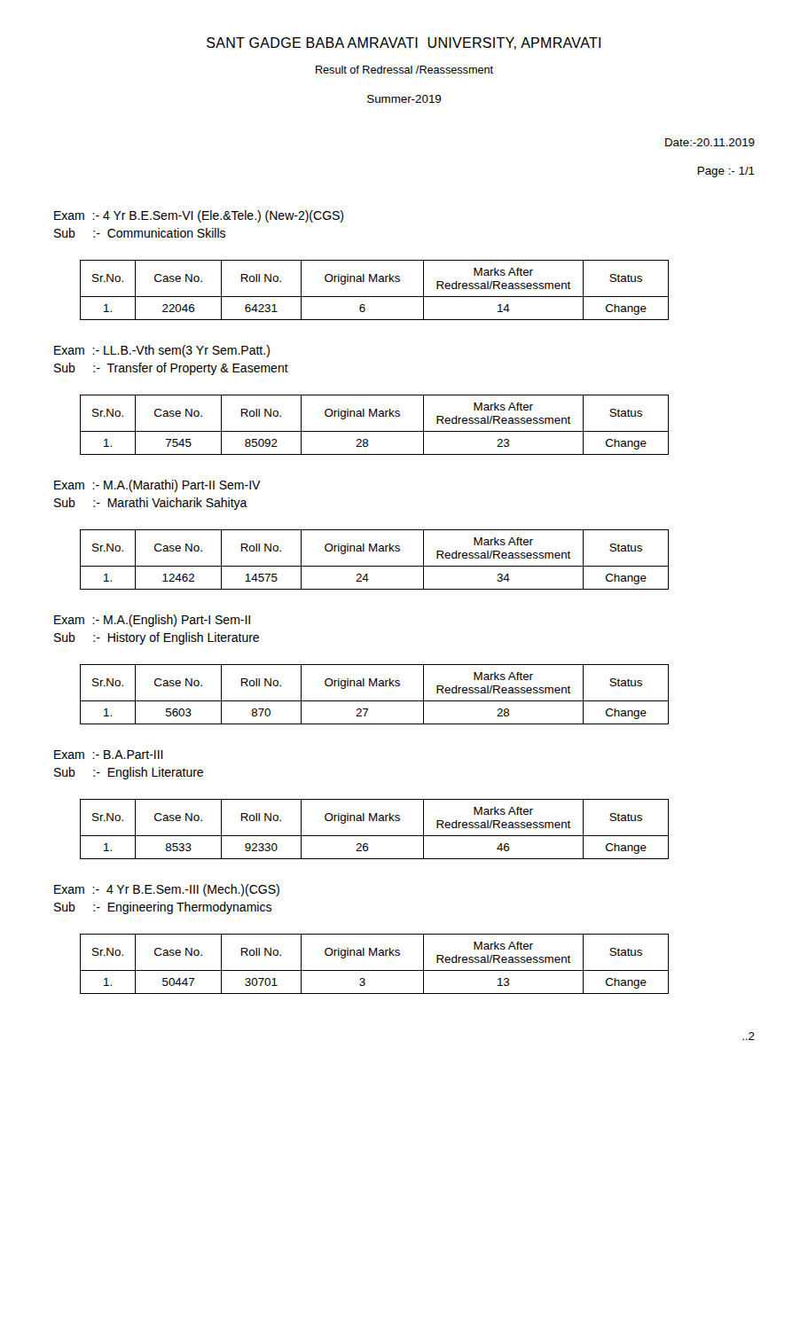SANT GADGE BABA AMRAVATI UNIVERSITY, APMRAVATI
Result of Redressal /Reassessment
Summer-2019
Date:-20.11.2019
Page :- 1/1
Exam :- 4 Yr B.E.Sem-VI (Ele.&Tele.) (New-2)(CGS)
Sub :- Communication Skills
| Sr.No. | Case No. | Roll No. | Original Marks | Marks After Redressal/Reassessment | Status |
| --- | --- | --- | --- | --- | --- |
| 1. | 22046 | 64231 | 6 | 14 | Change |
Exam :- LL.B.-Vth sem(3 Yr Sem.Patt.)
Sub :- Transfer of Property & Easement
| Sr.No. | Case No. | Roll No. | Original Marks | Marks After Redressal/Reassessment | Status |
| --- | --- | --- | --- | --- | --- |
| 1. | 7545 | 85092 | 28 | 23 | Change |
Exam :- M.A.(Marathi) Part-II Sem-IV
Sub :- Marathi Vaicharik Sahitya
| Sr.No. | Case No. | Roll No. | Original Marks | Marks After Redressal/Reassessment | Status |
| --- | --- | --- | --- | --- | --- |
| 1. | 12462 | 14575 | 24 | 34 | Change |
Exam :- M.A.(English) Part-I Sem-II
Sub :- History of English Literature
| Sr.No. | Case No. | Roll No. | Original Marks | Marks After Redressal/Reassessment | Status |
| --- | --- | --- | --- | --- | --- |
| 1. | 5603 | 870 | 27 | 28 | Change |
Exam :- B.A.Part-III
Sub :- English Literature
| Sr.No. | Case No. | Roll No. | Original Marks | Marks After Redressal/Reassessment | Status |
| --- | --- | --- | --- | --- | --- |
| 1. | 8533 | 92330 | 26 | 46 | Change |
Exam :- 4 Yr B.E.Sem.-III (Mech.)(CGS)
Sub :- Engineering Thermodynamics
| Sr.No. | Case No. | Roll No. | Original Marks | Marks After Redressal/Reassessment | Status |
| --- | --- | --- | --- | --- | --- |
| 1. | 50447 | 30701 | 3 | 13 | Change |
..2